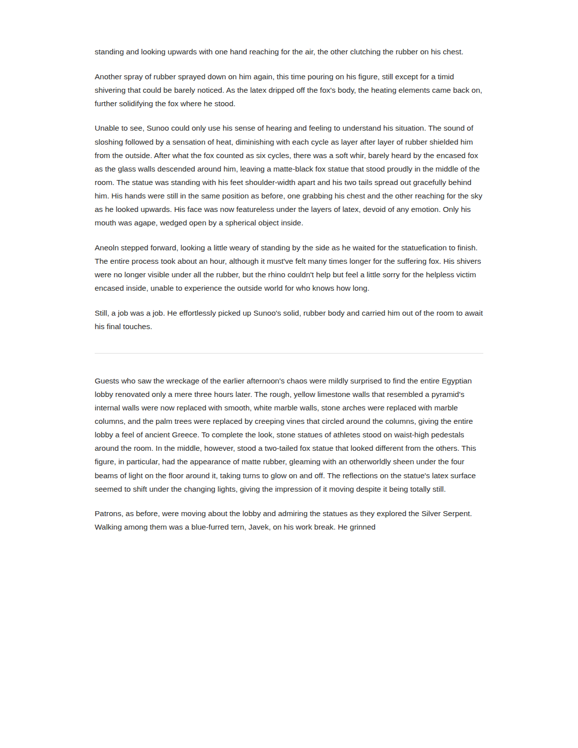standing and looking upwards with one hand reaching for the air, the other clutching the rubber on his chest.
Another spray of rubber sprayed down on him again, this time pouring on his figure, still except for a timid shivering that could be barely noticed. As the latex dripped off the fox's body, the heating elements came back on, further solidifying the fox where he stood.
Unable to see, Sunoo could only use his sense of hearing and feeling to understand his situation. The sound of sloshing followed by a sensation of heat, diminishing with each cycle as layer after layer of rubber shielded him from the outside. After what the fox counted as six cycles, there was a soft whir, barely heard by the encased fox as the glass walls descended around him, leaving a matte-black fox statue that stood proudly in the middle of the room. The statue was standing with his feet shoulder-width apart and his two tails spread out gracefully behind him. His hands were still in the same position as before, one grabbing his chest and the other reaching for the sky as he looked upwards. His face was now featureless under the layers of latex, devoid of any emotion. Only his mouth was agape, wedged open by a spherical object inside.
Aneoln stepped forward, looking a little weary of standing by the side as he waited for the statuefication to finish. The entire process took about an hour, although it must've felt many times longer for the suffering fox. His shivers were no longer visible under all the rubber, but the rhino couldn't help but feel a little sorry for the helpless victim encased inside, unable to experience the outside world for who knows how long.
Still, a job was a job. He effortlessly picked up Sunoo's solid, rubber body and carried him out of the room to await his final touches.
Guests who saw the wreckage of the earlier afternoon's chaos were mildly surprised to find the entire Egyptian lobby renovated only a mere three hours later. The rough, yellow limestone walls that resembled a pyramid's internal walls were now replaced with smooth, white marble walls, stone arches were replaced with marble columns, and the palm trees were replaced by creeping vines that circled around the columns, giving the entire lobby a feel of ancient Greece. To complete the look, stone statues of athletes stood on waist-high pedestals around the room. In the middle, however, stood a two-tailed fox statue that looked different from the others. This figure, in particular, had the appearance of matte rubber, gleaming with an otherworldly sheen under the four beams of light on the floor around it, taking turns to glow on and off. The reflections on the statue's latex surface seemed to shift under the changing lights, giving the impression of it moving despite it being totally still.
Patrons, as before, were moving about the lobby and admiring the statues as they explored the Silver Serpent. Walking among them was a blue-furred tern, Javek, on his work break. He grinned